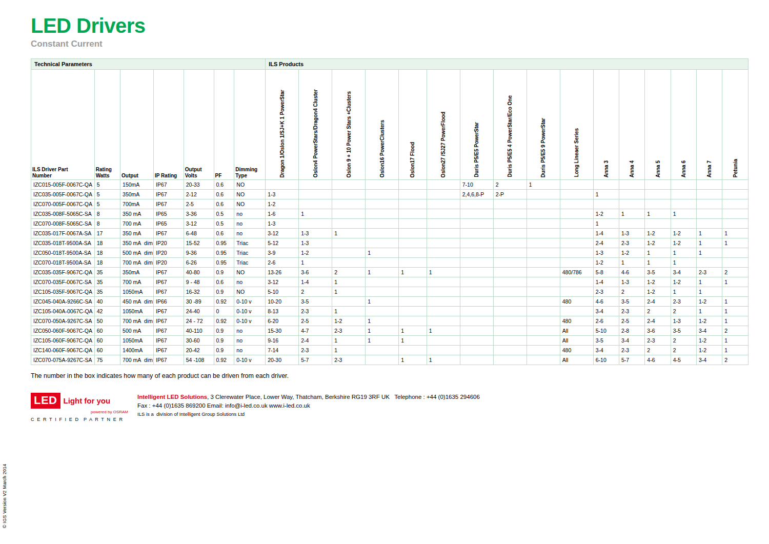© IGS Version V2 March 2014
LED Drivers
Constant Current
| Technical Parameters | ILS Products |
| --- | --- |
| ILS Driver Part Number | Rating Watts | Output | IP Rating | Output Volts | PF | Dimming Type | Dragon 1/Oslon 1/SJ+K 1 PowerStar | Oslon4 PowerStars/Dragon4 Cluster | Oslon 9 + 10 Power Stars +Clusters | Oslon16 PowerClusters | Oslon17 Flood | Oslon27 /SJ27 PowerFlood | Duris P5/E5 PowerStar | Duris P5/E5 4 PowerStar/Eco One | Duris P5/E5 9 PowerStar | Long Lineaer Series | Anna 3 | Anna 4 | Anna 5 | Anna 6 | Anna 7 | Petunia |
| IZC015-005F-0067C-QA | 5 | 150mA | IP67 | 20-33 | 0.6 | NO | | | | | | | 7-10 | 2 | 1 | | | | | | | |
| IZC035-005F-0067C-QA | 5 | 350mA | IP67 | 2-12 | 0.6 | NO | 1-3 | | | | | | 2,4,6,8-P | 2-P | | | 1 | | | | | |
| IZC070-005F-0067C-QA | 5 | 700mA | IP67 | 2-5 | 0.6 | NO | 1-2 | | | | | | | | | | | | | | | |
| IZC035-008F-5065C-SA | 8 | 350 mA | IP65 | 3-36 | 0.5 | no | 1-6 | 1 | | | | | | | | | 1-2 | 1 | 1 | 1 | | |
| IZC070-008F-5065C-SA | 8 | 700 mA | IP65 | 3-12 | 0.5 | no | 1-3 | | | | | | | | | | 1 | | | | | |
| IZC035-017F-0067A-SA | 17 | 350 mA | IP67 | 6-48 | 0.6 | no | 3-12 | 1-3 | 1 | | | | | | | | 1-4 | 1-3 | 1-2 | 1-2 | 1 | 1 |
| IZC035-018T-9500A-SA | 18 | 350 mA dim | IP20 | 15-52 | 0.95 | Triac | 5-12 | 1-3 | | | | | | | | | 2-4 | 2-3 | 1-2 | 1-2 | 1 | 1 |
| IZC050-018T-9500A-SA | 18 | 500 mA dim | IP20 | 9-36 | 0.95 | Triac | 3-9 | 1-2 | | 1 | | | | | | | 1-3 | 1-2 | 1 | 1 | 1 | |
| IZC070-018T-9500A-SA | 18 | 700 mA dim | IP20 | 6-26 | 0.95 | Triac | 2-6 | 1 | | | | | | | | | 1-2 | 1 | 1 | 1 | | |
| IZC035-035F-9067C-QA | 35 | 350mA | IP67 | 40-80 | 0.9 | NO | 13-26 | 3-6 | 2 | 1 | 1 | 1 | | | | 480/786 | 5-8 | 4-6 | 3-5 | 3-4 | 2-3 | 2 |
| IZC070-035F-0067C-SA | 35 | 700 mA | IP67 | 9 - 48 | 0.6 | no | 3-12 | 1-4 | 1 | | | | | | | | 1-4 | 1-3 | 1-2 | 1-2 | 1 | 1 |
| IZC105-035F-9067C-QA | 35 | 1050mA | IP67 | 16-32 | 0.9 | NO | 5-10 | 2 | 1 | | | | | | | | 2-3 | 2 | 1-2 | 1 | 1 | |
| IZC045-040A-9266C-SA | 40 | 450 mA dim | IP66 | 30 -89 | 0.92 | 0-10 v | 10-20 | 3-5 | | 1 | | | | | | 480 | 4-6 | 3-5 | 2-4 | 2-3 | 1-2 | 1 |
| IZC105-040A-0067C-QA | 42 | 1050mA | IP67 | 24-40 | 0 | 0-10 v | 8-13 | 2-3 | 1 | | | | | | | | 3-4 | 2-3 | 2 | 2 | 1 | 1 |
| IZC070-050A-9267C-SA | 50 | 700 mA dim | IP67 | 24 - 72 | 0.92 | 0-10 v | 6-20 | 2-5 | 1-2 | 1 | | | | | | 480 | 2-6 | 2-5 | 2-4 | 1-3 | 1-2 | 1 |
| IZC050-060F-9067C-QA | 60 | 500 mA | IP67 | 40-110 | 0.9 | no | 15-30 | 4-7 | 2-3 | 1 | 1 | 1 | | | | All | 5-10 | 2-8 | 3-6 | 3-5 | 3-4 | 2 |
| IZC105-060F-9067C-QA | 60 | 1050mA | IP67 | 30-60 | 0.9 | no | 9-16 | 2-4 | 1 | 1 | 1 | | | | | All | 3-5 | 3-4 | 2-3 | 2 | 1-2 | 1 |
| IZC140-060F-9067C-QA | 60 | 1400mA | IP67 | 20-42 | 0.9 | no | 7-14 | 2-3 | 1 | | | | | | | 480 | 3-4 | 2-3 | 2 | 2 | 1-2 | 1 |
| IZC070-075A-9267C-SA | 75 | 700 mA dim | IP67 | 54 -108 | 0.92 | 0-10 v | 20-30 | 5-7 | 2-3 | | 1 | 1 | | | | All | 6-10 | 5-7 | 4-6 | 4-5 | 3-4 | 2 |
The number in the box indicates how many of each product can be driven from each driver.
LED Light for you
powered by OSRAM
C E R T I F I E D P A R T N E R
Intelligent LED Solutions, 3 Clerewater Place, Lower Way, Thatcham, Berkshire RG19 3RF UK Telephone : +44 (0)1635 294606
Fax : +44 (0)1635 869200 Email: info@i-led.co.uk www.i-led.co.uk
ILS is a division of Intelligent Group Solutions Ltd